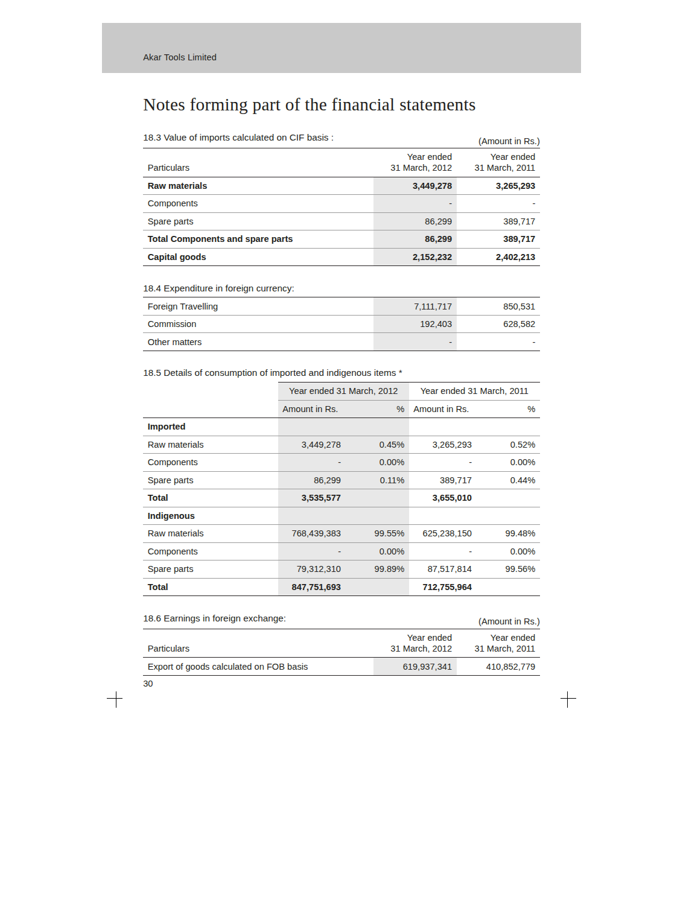Akar Tools Limited
Notes forming part of the financial statements
18.3 Value of imports calculated on CIF basis :
(Amount in Rs.)
| Particulars | Year ended 31 March, 2012 | Year ended 31 March, 2011 |
| --- | --- | --- |
| Raw materials | 3,449,278 | 3,265,293 |
| Components | - | - |
| Spare parts | 86,299 | 389,717 |
| Total Components and spare parts | 86,299 | 389,717 |
| Capital goods | 2,152,232 | 2,402,213 |
18.4 Expenditure in foreign currency:
| Foreign Travelling | 7,111,717 | 850,531 |
| Commission | 192,403 | 628,582 |
| Other matters | - | - |
18.5 Details of consumption of imported and indigenous items *
| | Year ended 31 March, 2012 | Year ended 31 March, 2011 |
| --- | --- | --- |
| | Amount in Rs. | % | Amount in Rs. | % |
| Imported | | | | |
| Raw materials | 3,449,278 | 0.45% | 3,265,293 | 0.52% |
| Components | - | 0.00% | - | 0.00% |
| Spare parts | 86,299 | 0.11% | 389,717 | 0.44% |
| Total | 3,535,577 | | 3,655,010 | |
| Indigenous | | | | |
| Raw materials | 768,439,383 | 99.55% | 625,238,150 | 99.48% |
| Components | - | 0.00% | - | 0.00% |
| Spare parts | 79,312,310 | 99.89% | 87,517,814 | 99.56% |
| Total | 847,751,693 | | 712,755,964 | |
18.6 Earnings in foreign exchange:
(Amount in Rs.)
| Particulars | Year ended 31 March, 2012 | Year ended 31 March, 2011 |
| --- | --- | --- |
| Export of goods calculated on FOB basis | 619,937,341 | 410,852,779 |
30